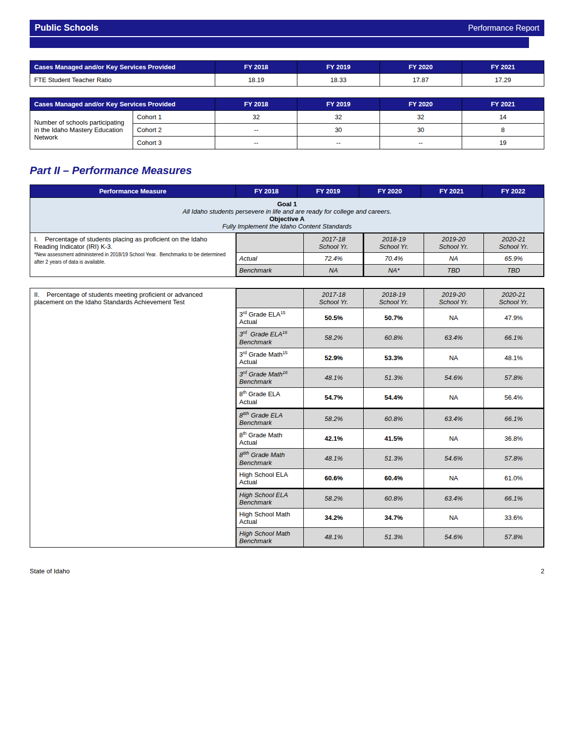Public Schools Performance Report
| Cases Managed and/or Key Services Provided | FY 2018 | FY 2019 | FY 2020 | FY 2021 |
| --- | --- | --- | --- | --- |
| FTE Student Teacher Ratio | 18.19 | 18.33 | 17.87 | 17.29 |
| Cases Managed and/or Key Services Provided | FY 2018 | FY 2019 | FY 2020 | FY 2021 |
| --- | --- | --- | --- | --- |
| Number of schools participating in the Idaho Mastery Education Network | Cohort 1 | 32 | 32 | 32 | 14 |
| Cohort 2 | -- | 30 | 30 | 8 |
| Cohort 3 | -- | -- | -- | 19 |
Part II – Performance Measures
| Performance Measure | FY 2018 | FY 2019 | FY 2020 | FY 2021 | FY 2022 |
| --- | --- | --- | --- | --- | --- |
| Goal 1 All Idaho students persevere in life and are ready for college and careers. Objective A Fully Implement the Idaho Content Standards |
| I. Percentage of students placing as proficient on the Idaho Reading Indicator (IRI) K-3. *New assessment administered in 2018/19 School Year. Benchmarks to be determined after 2 years of data is available. | / / 2017-18 School Yr. / 2018-19 School Yr. / 2019-20 School Yr. / 2020-21 School Yr. / / Actual / 72.4% / 70.4% / NA / 65.9% / / Benchmark / NA / NA* / TBD / TBD / |
| II. Percentage of students meeting proficient or advanced placement on the Idaho Standards Achievement Test | / / 2017-18 School Yr. / 2018-19 School Yr. / 2019-20 School Yr. / 2020-21 School Yr. / / 3 rd Grade ELA 15 Actual / 50.5% / 50.7% / NA / 47.9% / / 3 rd Grade ELA 16 Benchmark / 58.2% / 60.8% / 63.4% / 66.1% / / 3 rd Grade Math 15 Actual / 52.9% / 53.3% / NA / 48.1% / / 3 rd Grade Math 16 Benchmark / 48.1% / 51.3% / 54.6% / 57.8% / / 8 th Grade ELA Actual / 54.7% / 54.4% / NA / 56.4% / / 8 8th Grade ELA Benchmark / 58.2% / 60.8% / 63.4% / 66.1% / / 8 th Grade Math Actual / 42.1% / 41.5% / NA / 36.8% / / 8 8th Grade Math Benchmark / 48.1% / 51.3% / 54.6% / 57.8% / / High School ELA Actual / 60.6% / 60.4% / NA / 61.0% / / High School ELA Benchmark / 58.2% / 60.8% / 63.4% / 66.1% / / High School Math Actual / 34.2% / 34.7% / NA / 33.6% / / High School Math Benchmark / 48.1% / 51.3% / 54.6% / 57.8% / |
State of Idaho 2